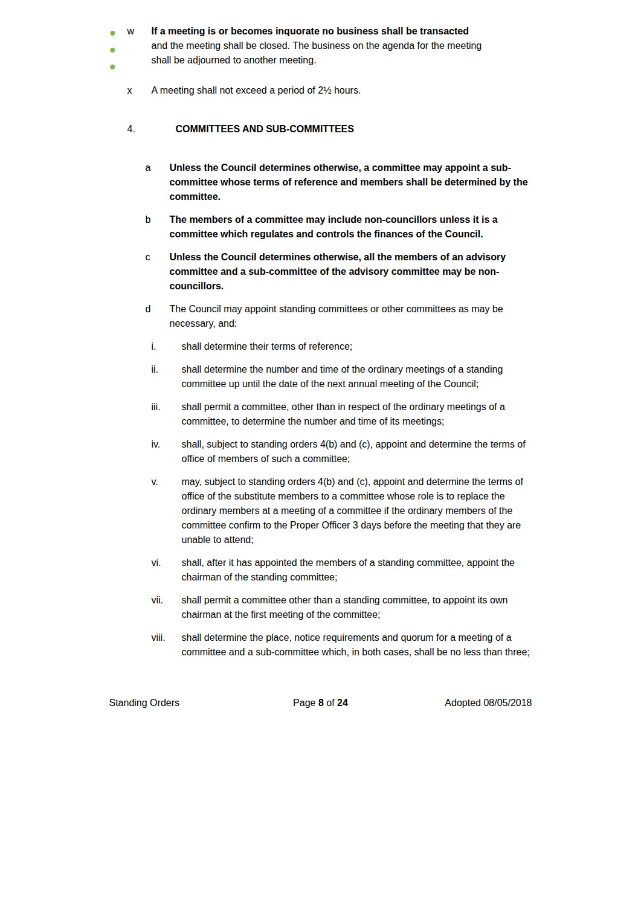●
●
●
w
If a meeting is or becomes inquorate no business shall be transacted
and the meeting shall be closed. The business on the agenda for the meeting
shall be adjourned to another meeting.
x
A meeting shall not exceed a period of 2½ hours.
4.
COMMITTEES AND SUB-COMMITTEES
a
Unless the Council determines otherwise, a committee may appoint a sub-committee whose terms of reference and members shall be determined by the committee.
b
The members of a committee may include non-councillors unless it is a committee which regulates and controls the finances of the Council.
c
Unless the Council determines otherwise, all the members of an advisory committee and a sub-committee of the advisory committee may be non-councillors.
d
The Council may appoint standing committees or other committees as may be necessary, and:
i.
shall determine their terms of reference;
ii.
shall determine the number and time of the ordinary meetings of a standing committee up until the date of the next annual meeting of the Council;
iii.
shall permit a committee, other than in respect of the ordinary meetings of a committee, to determine the number and time of its meetings;
iv.
shall, subject to standing orders 4(b) and (c), appoint and determine the terms of office of members of such a committee;
v.
may, subject to standing orders 4(b) and (c), appoint and determine the terms of office of the substitute members to a committee whose role is to replace the ordinary members at a meeting of a committee if the ordinary members of the committee confirm to the Proper Officer 3 days before the meeting that they are unable to attend;
vi.
shall, after it has appointed the members of a standing committee, appoint the chairman of the standing committee;
vii.
shall permit a committee other than a standing committee, to appoint its own chairman at the first meeting of the committee;
viii.
shall determine the place, notice requirements and quorum for a meeting of a committee and a sub-committee which, in both cases, shall be no less than three;
Standing Orders
Page 8 of 24
Adopted 08/05/2018